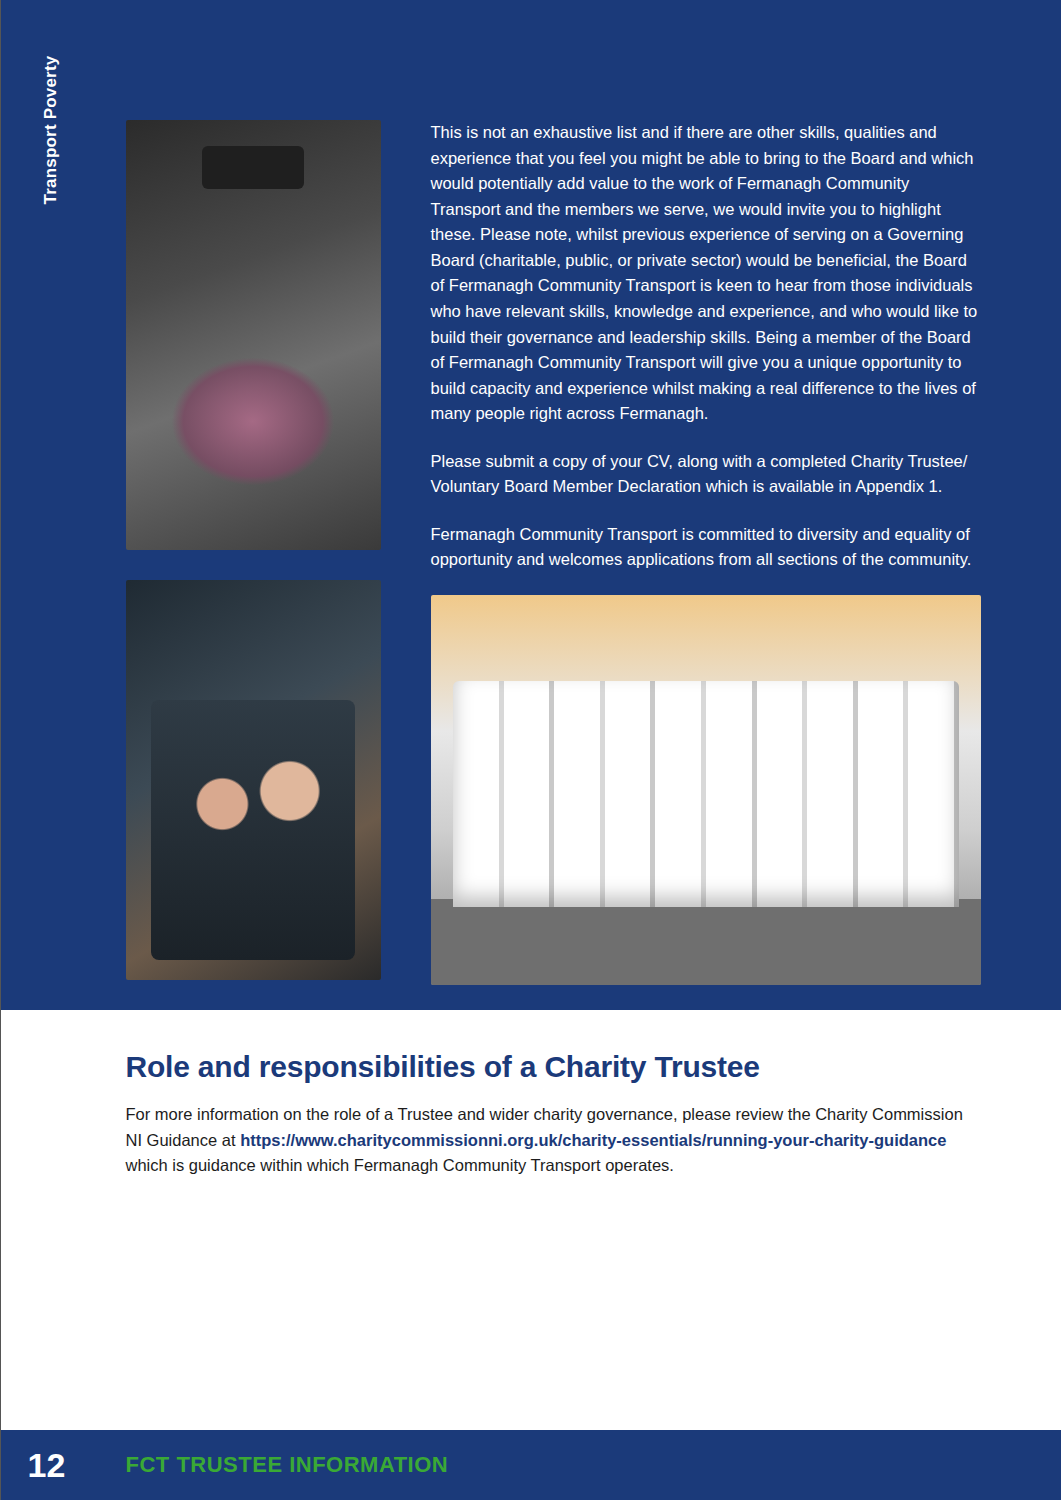Transport Poverty
This is not an exhaustive list and if there are other skills, qualities and experience that you feel you might be able to bring to the Board and which would potentially add value to the work of Fermanagh Community Transport and the members we serve, we would invite you to highlight these. Please note, whilst previous experience of serving on a Governing Board (charitable, public, or private sector) would be beneficial, the Board of Fermanagh Community Transport is keen to hear from those individuals who have relevant skills, knowledge and experience, and who would like to build their governance and leadership skills. Being a member of the Board of Fermanagh Community Transport will give you a unique opportunity to build capacity and experience whilst making a real difference to the lives of many people right across Fermanagh.
Please submit a copy of your CV, along with a completed Charity Trustee/ Voluntary Board Member Declaration which is available in Appendix 1.
Fermanagh Community Transport is committed to diversity and equality of opportunity and welcomes applications from all sections of the community.
Role and responsibilities of a Charity Trustee
For more information on the role of a Trustee and wider charity governance, please review the Charity Commission NI Guidance at https://www.charitycommissionni.org.uk/charity-essentials/running-your-charity-guidance which is guidance within which Fermanagh Community Transport operates.
12
FCT TRUSTEE INFORMATION